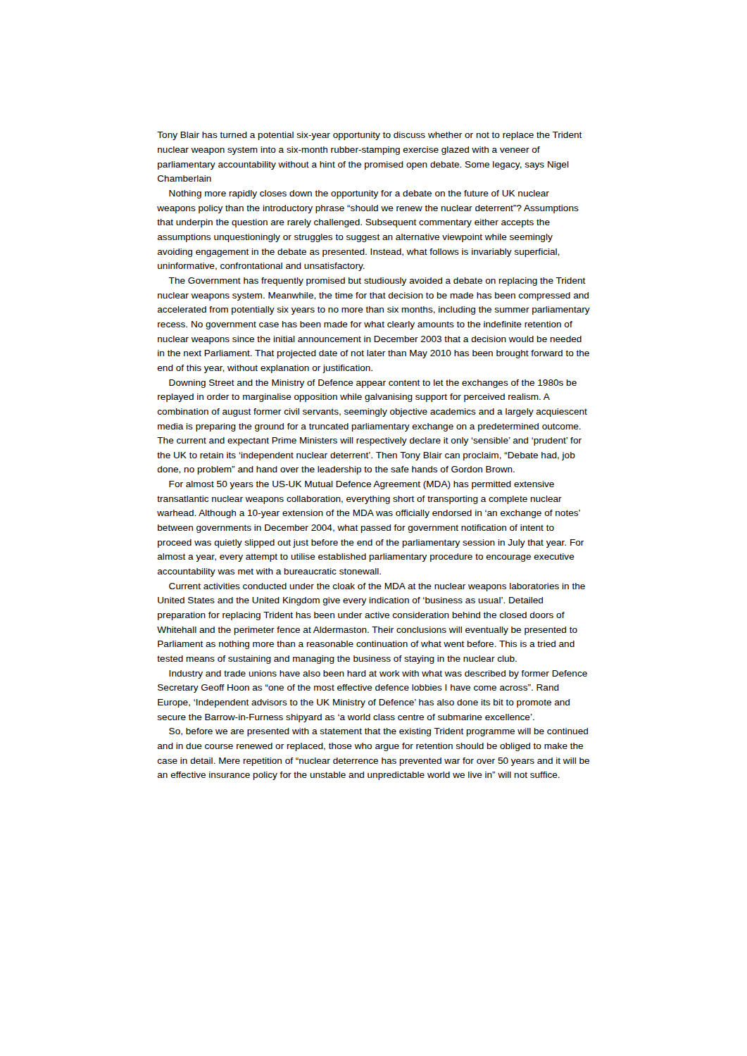Tony Blair has turned a potential six-year opportunity to discuss whether or not to replace the Trident nuclear weapon system into a six-month rubber-stamping exercise glazed with a veneer of parliamentary accountability without a hint of the promised open debate. Some legacy, says Nigel Chamberlain
Nothing more rapidly closes down the opportunity for a debate on the future of UK nuclear weapons policy than the introductory phrase “should we renew the nuclear deterrent”? Assumptions that underpin the question are rarely challenged. Subsequent commentary either accepts the assumptions unquestioningly or struggles to suggest an alternative viewpoint while seemingly avoiding engagement in the debate as presented. Instead, what follows is invariably superficial, uninformative, confrontational and unsatisfactory.
The Government has frequently promised but studiously avoided a debate on replacing the Trident nuclear weapons system. Meanwhile, the time for that decision to be made has been compressed and accelerated from potentially six years to no more than six months, including the summer parliamentary recess. No government case has been made for what clearly amounts to the indefinite retention of nuclear weapons since the initial announcement in December 2003 that a decision would be needed in the next Parliament. That projected date of not later than May 2010 has been brought forward to the end of this year, without explanation or justification.
Downing Street and the Ministry of Defence appear content to let the exchanges of the 1980s be replayed in order to marginalise opposition while galvanising support for perceived realism. A combination of august former civil servants, seemingly objective academics and a largely acquiescent media is preparing the ground for a truncated parliamentary exchange on a predetermined outcome. The current and expectant Prime Ministers will respectively declare it only ‘sensible’ and ‘prudent’ for the UK to retain its ‘independent nuclear deterrent’. Then Tony Blair can proclaim, “Debate had, job done, no problem” and hand over the leadership to the safe hands of Gordon Brown.
For almost 50 years the US-UK Mutual Defence Agreement (MDA) has permitted extensive transatlantic nuclear weapons collaboration, everything short of transporting a complete nuclear warhead. Although a 10-year extension of the MDA was officially endorsed in ‘an exchange of notes’ between governments in December 2004, what passed for government notification of intent to proceed was quietly slipped out just before the end of the parliamentary session in July that year. For almost a year, every attempt to utilise established parliamentary procedure to encourage executive accountability was met with a bureaucratic stonewall.
Current activities conducted under the cloak of the MDA at the nuclear weapons laboratories in the United States and the United Kingdom give every indication of ‘business as usual’. Detailed preparation for replacing Trident has been under active consideration behind the closed doors of Whitehall and the perimeter fence at Aldermaston. Their conclusions will eventually be presented to Parliament as nothing more than a reasonable continuation of what went before. This is a tried and tested means of sustaining and managing the business of staying in the nuclear club.
Industry and trade unions have also been hard at work with what was described by former Defence Secretary Geoff Hoon as “one of the most effective defence lobbies I have come across”. Rand Europe, ‘Independent advisors to the UK Ministry of Defence’ has also done its bit to promote and secure the Barrow-in-Furness shipyard as ‘a world class centre of submarine excellence’.
So, before we are presented with a statement that the existing Trident programme will be continued and in due course renewed or replaced, those who argue for retention should be obliged to make the case in detail. Mere repetition of “nuclear deterrence has prevented war for over 50 years and it will be an effective insurance policy for the unstable and unpredictable world we live in” will not suffice.